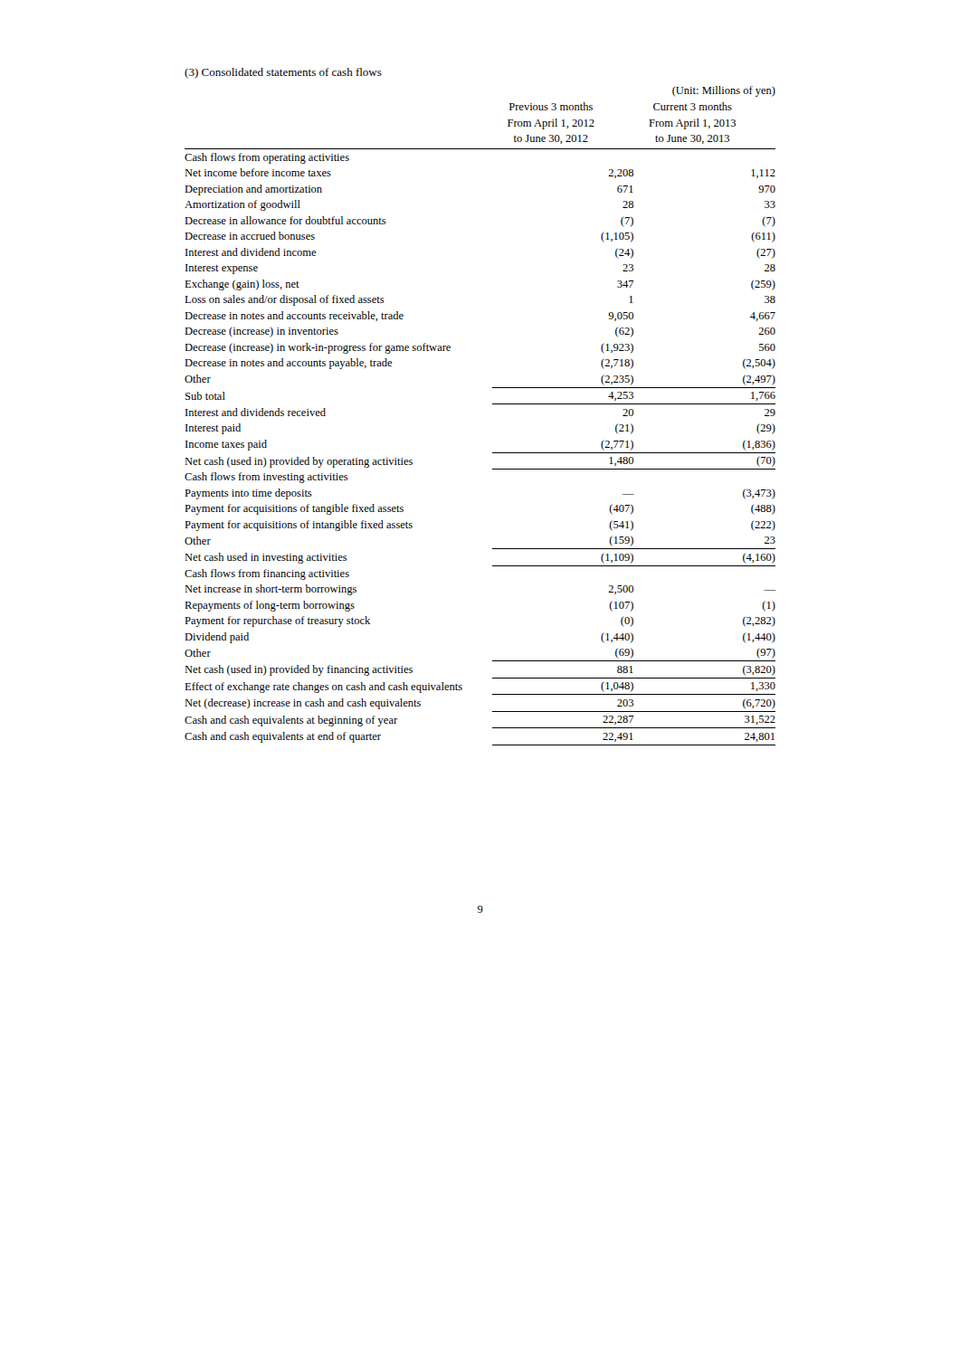(3) Consolidated statements of cash flows
(Unit: Millions of yen)
| | Previous 3 months | Current 3 months |
| | From April 1, 2012 | From April 1, 2013 |
| | to June 30, 2012 | to June 30, 2013 |
| Cash flows from operating activities | | |
| Net income before income taxes | 2,208 | 1,112 |
| Depreciation and amortization | 671 | 970 |
| Amortization of goodwill | 28 | 33 |
| Decrease in allowance for doubtful accounts | (7) | (7) |
| Decrease in accrued bonuses | (1,105) | (611) |
| Interest and dividend income | (24) | (27) |
| Interest expense | 23 | 28 |
| Exchange (gain) loss, net | 347 | (259) |
| Loss on sales and/or disposal of fixed assets | 1 | 38 |
| Decrease in notes and accounts receivable, trade | 9,050 | 4,667 |
| Decrease (increase) in inventories | (62) | 260 |
| Decrease (increase) in work-in-progress for game software | (1,923) | 560 |
| Decrease in notes and accounts payable, trade | (2,718) | (2,504) |
| Other | (2,235) | (2,497) |
| Sub total | 4,253 | 1,766 |
| Interest and dividends received | 20 | 29 |
| Interest paid | (21) | (29) |
| Income taxes paid | (2,771) | (1,836) |
| Net cash (used in) provided by operating activities | 1,480 | (70) |
| Cash flows from investing activities | | |
| Payments into time deposits | — | (3,473) |
| Payment for acquisitions of tangible fixed assets | (407) | (488) |
| Payment for acquisitions of intangible fixed assets | (541) | (222) |
| Other | (159) | 23 |
| Net cash used in investing activities | (1,109) | (4,160) |
| Cash flows from financing activities | | |
| Net increase in short-term borrowings | 2,500 | — |
| Repayments of long-term borrowings | (107) | (1) |
| Payment for repurchase of treasury stock | (0) | (2,282) |
| Dividend paid | (1,440) | (1,440) |
| Other | (69) | (97) |
| Net cash (used in) provided by financing activities | 881 | (3,820) |
| Effect of exchange rate changes on cash and cash equivalents | (1,048) | 1,330 |
| Net (decrease) increase in cash and cash equivalents | 203 | (6,720) |
| Cash and cash equivalents at beginning of year | 22,287 | 31,522 |
| Cash and cash equivalents at end of quarter | 22,491 | 24,801 |
9